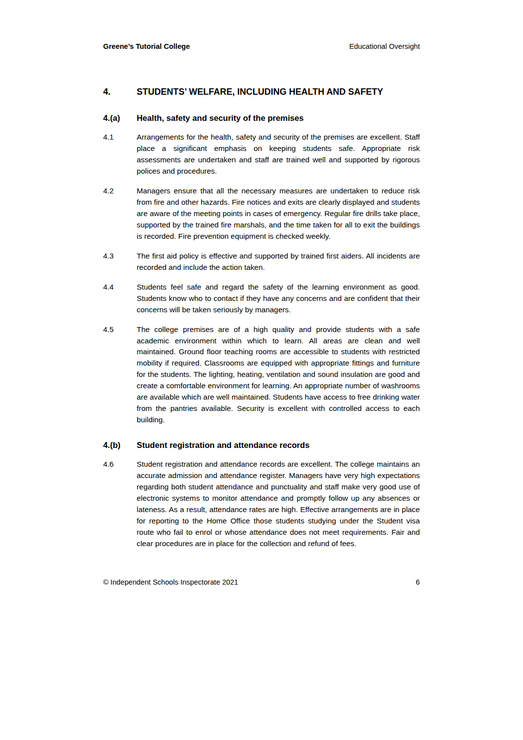Greene’s Tutorial College
Educational Oversight
4. STUDENTS’ WELFARE, INCLUDING HEALTH AND SAFETY
4.(a) Health, safety and security of the premises
4.1 Arrangements for the health, safety and security of the premises are excellent. Staff place a significant emphasis on keeping students safe. Appropriate risk assessments are undertaken and staff are trained well and supported by rigorous polices and procedures.
4.2 Managers ensure that all the necessary measures are undertaken to reduce risk from fire and other hazards. Fire notices and exits are clearly displayed and students are aware of the meeting points in cases of emergency. Regular fire drills take place, supported by the trained fire marshals, and the time taken for all to exit the buildings is recorded. Fire prevention equipment is checked weekly.
4.3 The first aid policy is effective and supported by trained first aiders. All incidents are recorded and include the action taken.
4.4 Students feel safe and regard the safety of the learning environment as good. Students know who to contact if they have any concerns and are confident that their concerns will be taken seriously by managers.
4.5 The college premises are of a high quality and provide students with a safe academic environment within which to learn. All areas are clean and well maintained. Ground floor teaching rooms are accessible to students with restricted mobility if required. Classrooms are equipped with appropriate fittings and furniture for the students. The lighting, heating, ventilation and sound insulation are good and create a comfortable environment for learning. An appropriate number of washrooms are available which are well maintained. Students have access to free drinking water from the pantries available. Security is excellent with controlled access to each building.
4.(b) Student registration and attendance records
4.6 Student registration and attendance records are excellent. The college maintains an accurate admission and attendance register. Managers have very high expectations regarding both student attendance and punctuality and staff make very good use of electronic systems to monitor attendance and promptly follow up any absences or lateness. As a result, attendance rates are high. Effective arrangements are in place for reporting to the Home Office those students studying under the Student visa route who fail to enrol or whose attendance does not meet requirements. Fair and clear procedures are in place for the collection and refund of fees.
© Independent Schools Inspectorate 2021
6